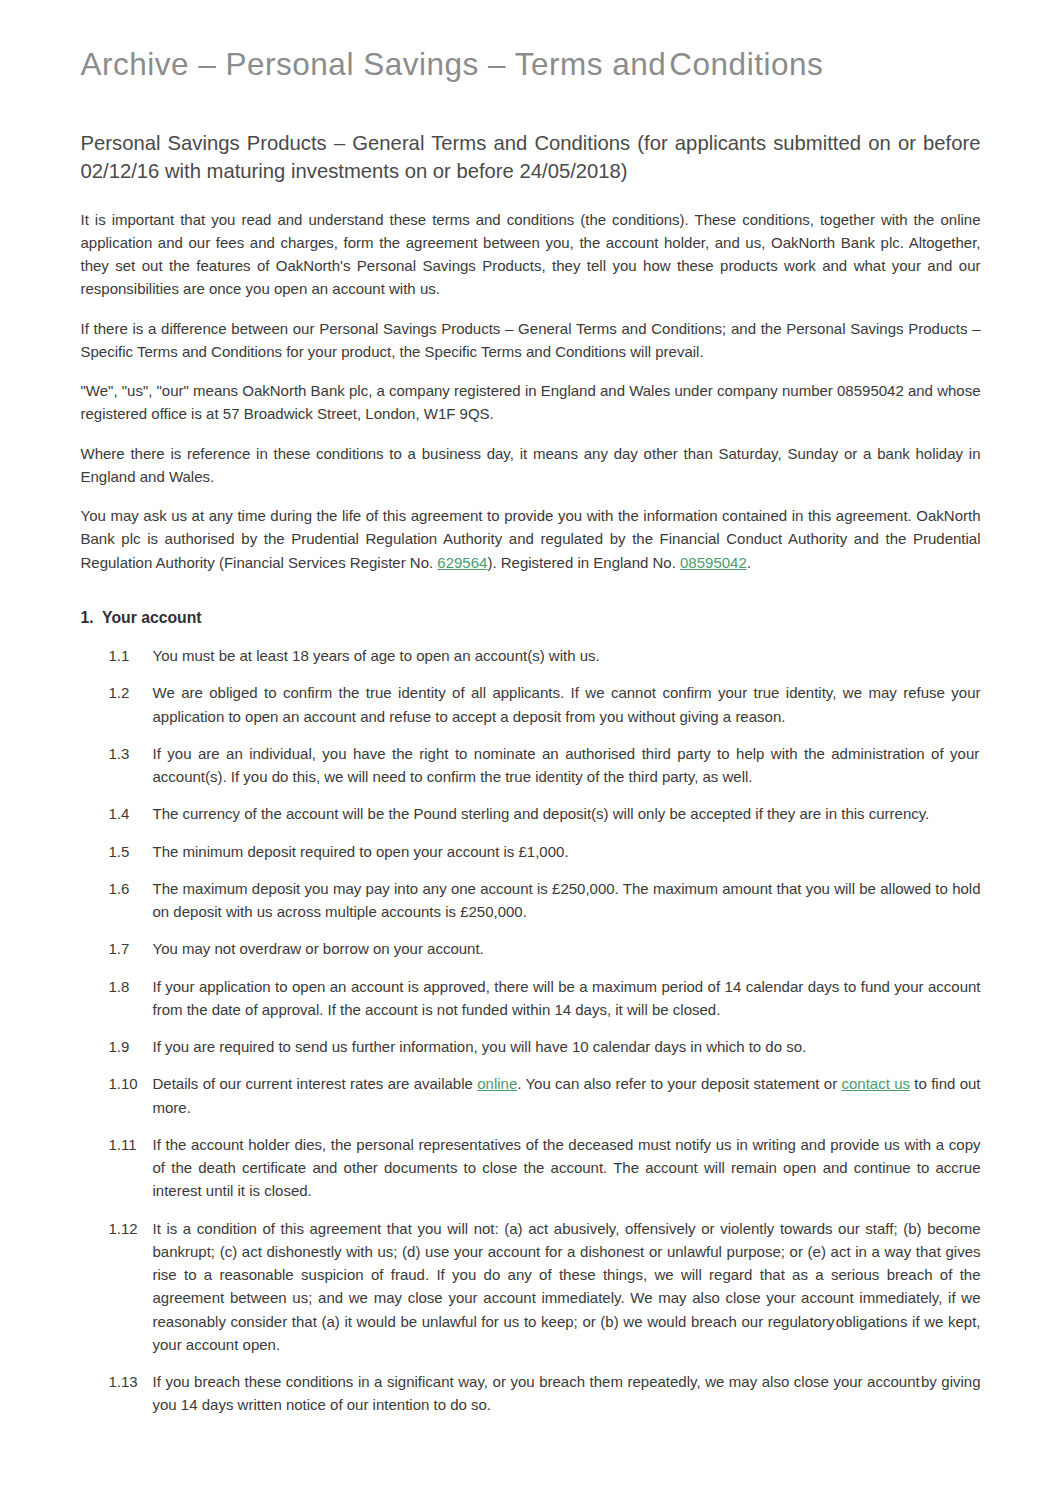Archive – Personal Savings – Terms and Conditions
Personal Savings Products – General Terms and Conditions (for applicants submitted on or before 02/12/16 with maturing investments on or before 24/05/2018)
It is important that you read and understand these terms and conditions (the conditions). These conditions, together with the online application and our fees and charges, form the agreement between you, the account holder, and us, OakNorth Bank plc. Altogether, they set out the features of OakNorth's Personal Savings Products, they tell you how these products work and what your and our responsibilities are once you open an account with us.
If there is a difference between our Personal Savings Products – General Terms and Conditions; and the Personal Savings Products – Specific Terms and Conditions for your product, the Specific Terms and Conditions will prevail.
"We", "us", "our" means OakNorth Bank plc, a company registered in England and Wales under company number 08595042 and whose registered office is at 57 Broadwick Street, London, W1F 9QS.
Where there is reference in these conditions to a business day, it means any day other than Saturday, Sunday or a bank holiday in England and Wales.
You may ask us at any time during the life of this agreement to provide you with the information contained in this agreement. OakNorth Bank plc is authorised by the Prudential Regulation Authority and regulated by the Financial Conduct Authority and the Prudential Regulation Authority (Financial Services Register No. 629564). Registered in England No. 08595042.
1. Your account
You must be at least 18 years of age to open an account(s) with us.
We are obliged to confirm the true identity of all applicants. If we cannot confirm your true identity, we may refuse your application to open an account and refuse to accept a deposit from you without giving a reason.
If you are an individual, you have the right to nominate an authorised third party to help with the administration of your account(s). If you do this, we will need to confirm the true identity of the third party, as well.
The currency of the account will be the Pound sterling and deposit(s) will only be accepted if they are in this currency.
The minimum deposit required to open your account is £1,000.
The maximum deposit you may pay into any one account is £250,000. The maximum amount that you will be allowed to hold on deposit with us across multiple accounts is £250,000.
You may not overdraw or borrow on your account.
If your application to open an account is approved, there will be a maximum period of 14 calendar days to fund your account from the date of approval. If the account is not funded within 14 days, it will be closed.
If you are required to send us further information, you will have 10 calendar days in which to do so.
Details of our current interest rates are available online. You can also refer to your deposit statement or contact us to find out more.
If the account holder dies, the personal representatives of the deceased must notify us in writing and provide us with a copy of the death certificate and other documents to close the account. The account will remain open and continue to accrue interest until it is closed.
It is a condition of this agreement that you will not: (a) act abusively, offensively or violently towards our staff; (b) become bankrupt; (c) act dishonestly with us; (d) use your account for a dishonest or unlawful purpose; or (e) act in a way that gives rise to a reasonable suspicion of fraud. If you do any of these things, we will regard that as a serious breach of the agreement between us; and we may close your account immediately. We may also close your account immediately, if we reasonably consider that (a) it would be unlawful for us to keep; or (b) we would breach our regulatory obligations if we kept, your account open.
If you breach these conditions in a significant way, or you breach them repeatedly, we may also close your account by giving you 14 days written notice of our intention to do so.